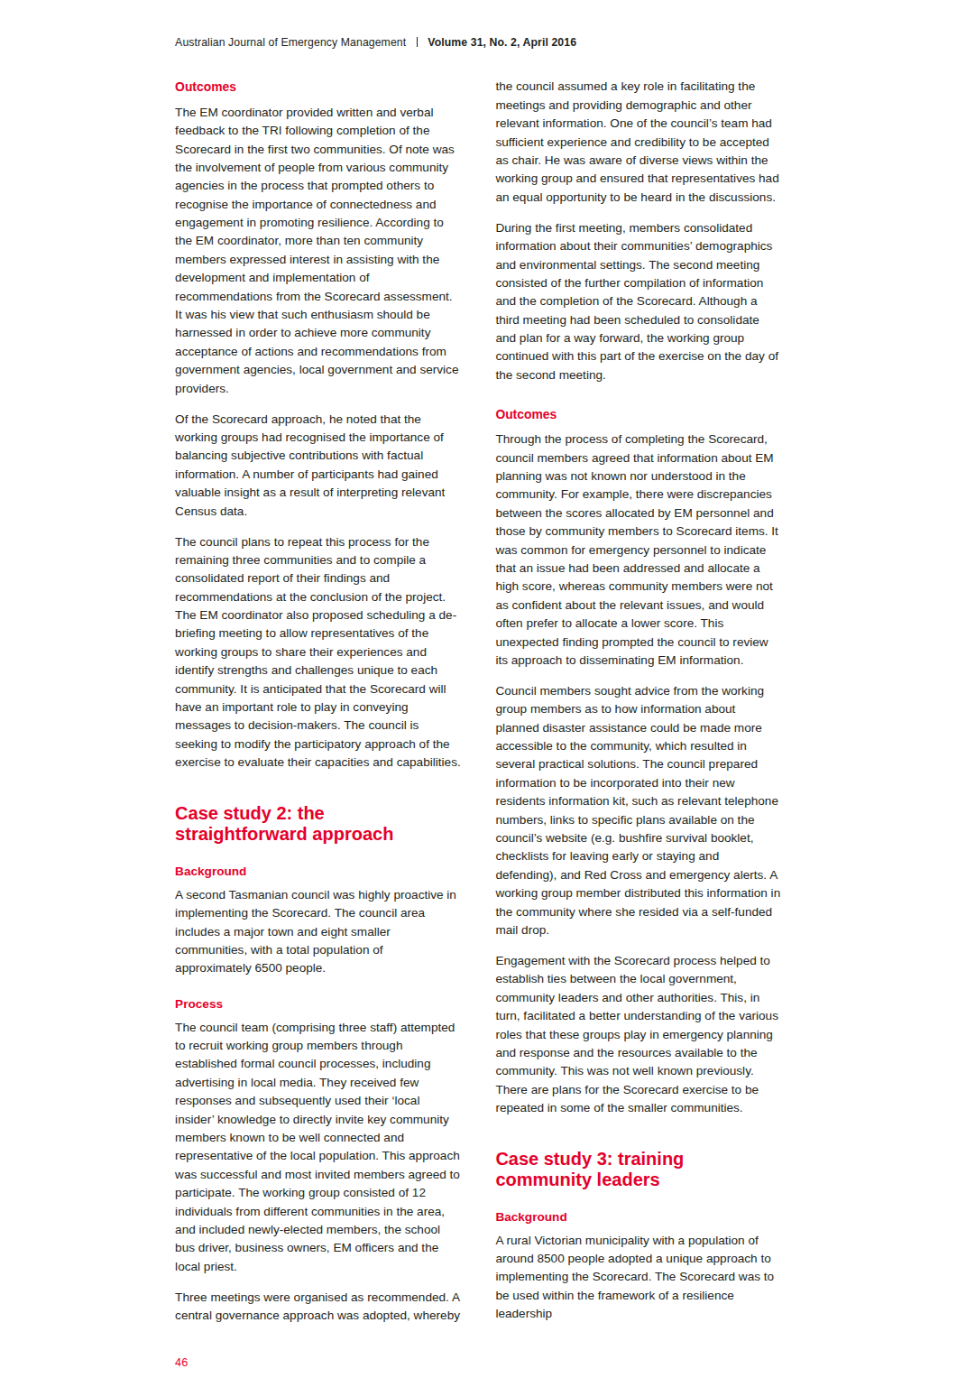Australian Journal of Emergency Management Volume 31, No. 2, April 2016
Outcomes
The EM coordinator provided written and verbal feedback to the TRI following completion of the Scorecard in the first two communities. Of note was the involvement of people from various community agencies in the process that prompted others to recognise the importance of connectedness and engagement in promoting resilience. According to the EM coordinator, more than ten community members expressed interest in assisting with the development and implementation of recommendations from the Scorecard assessment. It was his view that such enthusiasm should be harnessed in order to achieve more community acceptance of actions and recommendations from government agencies, local government and service providers.
Of the Scorecard approach, he noted that the working groups had recognised the importance of balancing subjective contributions with factual information. A number of participants had gained valuable insight as a result of interpreting relevant Census data.
The council plans to repeat this process for the remaining three communities and to compile a consolidated report of their findings and recommendations at the conclusion of the project. The EM coordinator also proposed scheduling a de-briefing meeting to allow representatives of the working groups to share their experiences and identify strengths and challenges unique to each community. It is anticipated that the Scorecard will have an important role to play in conveying messages to decision-makers. The council is seeking to modify the participatory approach of the exercise to evaluate their capacities and capabilities.
Case study 2: the straightforward approach
Background
A second Tasmanian council was highly proactive in implementing the Scorecard. The council area includes a major town and eight smaller communities, with a total population of approximately 6500 people.
Process
The council team (comprising three staff) attempted to recruit working group members through established formal council processes, including advertising in local media. They received few responses and subsequently used their ‘local insider’ knowledge to directly invite key community members known to be well connected and representative of the local population. This approach was successful and most invited members agreed to participate. The working group consisted of 12 individuals from different communities in the area, and included newly-elected members, the school bus driver, business owners, EM officers and the local priest.
Three meetings were organised as recommended. A central governance approach was adopted, whereby the council assumed a key role in facilitating the meetings and providing demographic and other relevant information. One of the council’s team had sufficient experience and credibility to be accepted as chair. He was aware of diverse views within the working group and ensured that representatives had an equal opportunity to be heard in the discussions.
During the first meeting, members consolidated information about their communities’ demographics and environmental settings. The second meeting consisted of the further compilation of information and the completion of the Scorecard. Although a third meeting had been scheduled to consolidate and plan for a way forward, the working group continued with this part of the exercise on the day of the second meeting.
Outcomes
Through the process of completing the Scorecard, council members agreed that information about EM planning was not known nor understood in the community. For example, there were discrepancies between the scores allocated by EM personnel and those by community members to Scorecard items. It was common for emergency personnel to indicate that an issue had been addressed and allocate a high score, whereas community members were not as confident about the relevant issues, and would often prefer to allocate a lower score. This unexpected finding prompted the council to review its approach to disseminating EM information.
Council members sought advice from the working group members as to how information about planned disaster assistance could be made more accessible to the community, which resulted in several practical solutions. The council prepared information to be incorporated into their new residents information kit, such as relevant telephone numbers, links to specific plans available on the council’s website (e.g. bushfire survival booklet, checklists for leaving early or staying and defending), and Red Cross and emergency alerts. A working group member distributed this information in the community where she resided via a self-funded mail drop.
Engagement with the Scorecard process helped to establish ties between the local government, community leaders and other authorities. This, in turn, facilitated a better understanding of the various roles that these groups play in emergency planning and response and the resources available to the community. This was not well known previously. There are plans for the Scorecard exercise to be repeated in some of the smaller communities.
Case study 3: training community leaders
Background
A rural Victorian municipality with a population of around 8500 people adopted a unique approach to implementing the Scorecard. The Scorecard was to be used within the framework of a resilience leadership
46